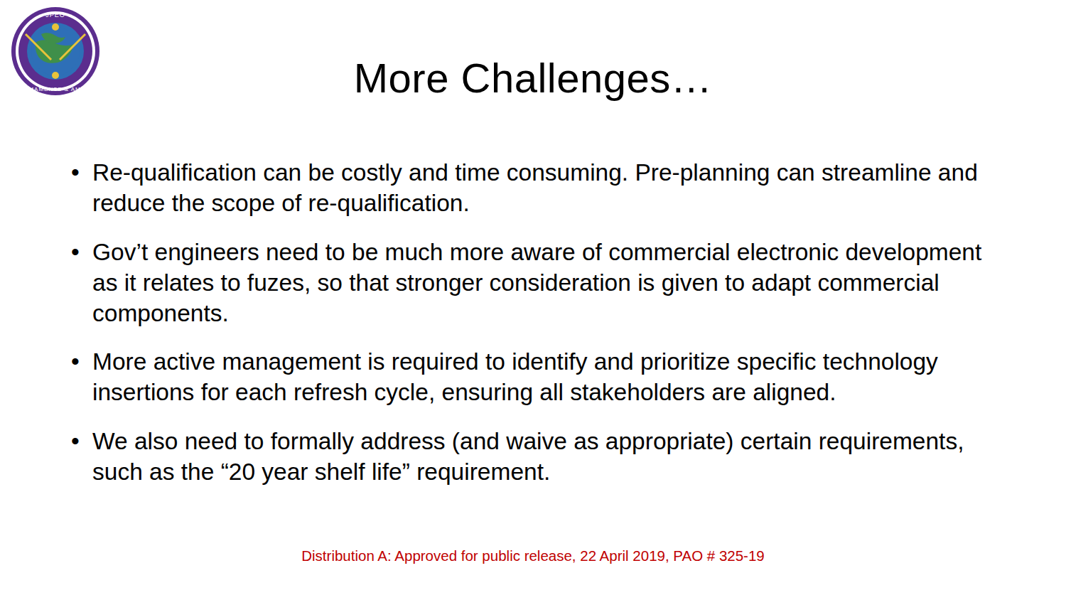JPEO ARMAMENTS & AMMO
More Challenges…
Re-qualification can be costly and time consuming. Pre-planning can streamline and reduce the scope of re-qualification.
Gov’t engineers need to be much more aware of commercial electronic development as it relates to fuzes, so that stronger consideration is given to adapt commercial components.
More active management is required to identify and prioritize specific technology insertions for each refresh cycle, ensuring all stakeholders are aligned.
We also need to formally address (and waive as appropriate) certain requirements, such as the “20 year shelf life” requirement.
Distribution A: Approved for public release, 22 April 2019, PAO # 325-19